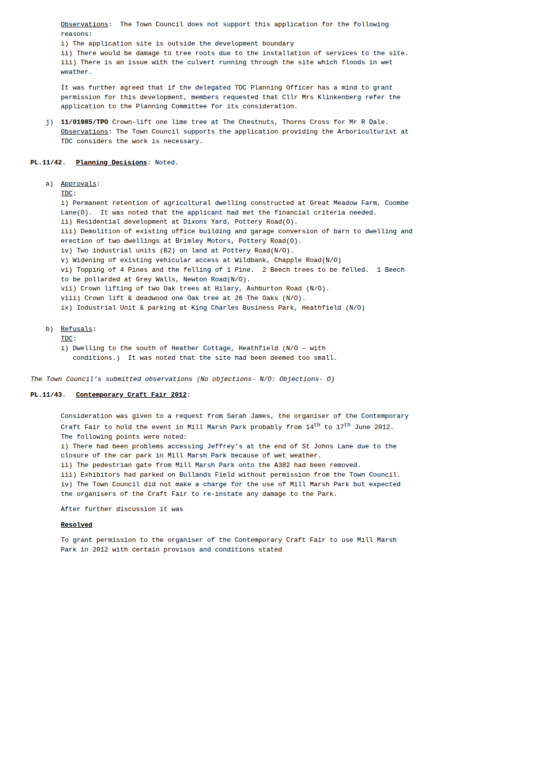Observations: The Town Council does not support this application for the following reasons:
i) The application site is outside the development boundary
ii) There would be damage to tree roots due to the installation of services to the site.
iii) There is an issue with the culvert running through the site which floods in wet weather.
It was further agreed that if the delegated TDC Planning Officer has a mind to grant permission for this development, members requested that Cllr Mrs Klinkenberg refer the application to the Planning Committee for its consideration.
j)
11/01985/TPO Crown-lift one lime tree at The Chestnuts, Thorns Cross for Mr R Dale.
Observations: The Town Council supports the application providing the Arboriculturist at TDC considers the work is necessary.
PL.11/42.
Planning Decisions: Noted.
a)
Approvals:
TDC:
i) Permanent retention of agricultural dwelling constructed at Great Meadow Farm, Coombe Lane(O). It was noted that the applicant had met the financial criteria needed.
ii) Residential development at Dixons Yard, Pottery Road(O).
iii) Demolition of existing office building and garage conversion of barn to dwelling and erection of two dwellings at Brimley Motors, Pottery Road(O).
iv) Two industrial units (B2) on land at Pottery Road(N/O).
v) Widening of existing vehicular access at Wildbank, Chapple Road(N/O)
vi) Topping of 4 Pines and the felling of 1 Pine. 2 Beech trees to be felled. 1 Beech to be pollarded at Grey Walls, Newton Road(N/O).
vii) Crown lifting of two Oak trees at Hilary, Ashburton Road (N/O).
viii) Crown lift & deadwood one Oak tree at 26 The Oaks (N/O).
ix) Industrial Unit & parking at King Charles Business Park, Heathfield (N/O)
b)
Refusals:
TDC:
i) Dwelling to the south of Heather Cottage, Heathfield (N/O – with
conditions.) It was noted that the site had been deemed too small.
The Town Council’s submitted observations (No objections- N/O: Objections- O)
PL.11/43.
Contemporary Craft Fair 2012:
Consideration was given to a request from Sarah James, the organiser of the Contemporary Craft Fair to hold the event in Mill Marsh Park probably from 14th to 17th June 2012.
The following points were noted:
i) There had been problems accessing Jeffrey’s at the end of St Johns Lane due to the closure of the car park in Mill Marsh Park because of wet weather.
ii) The pedestrian gate from Mill Marsh Park onto the A382 had been removed.
iii) Exhibitors had parked on Bullands Field without permission from the Town Council.
iv) The Town Council did not make a charge for the use of Mill Marsh Park but expected the organisers of the Craft Fair to re-instate any damage to the Park.
After further discussion it was
Resolved
To grant permission to the organiser of the Contemporary Craft Fair to use Mill Marsh Park in 2012 with certain provisos and conditions stated